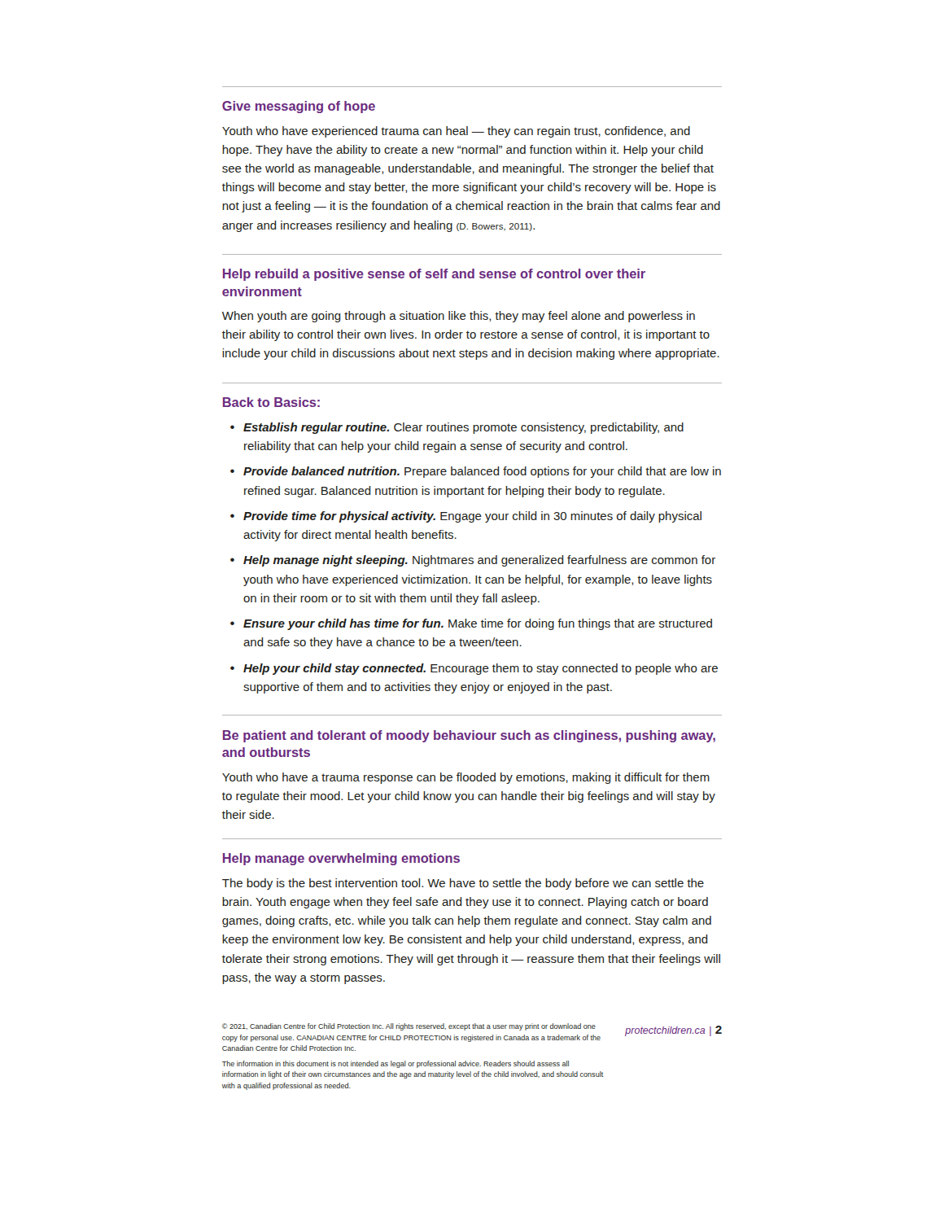Give messaging of hope
Youth who have experienced trauma can heal — they can regain trust, confidence, and hope. They have the ability to create a new “normal” and function within it. Help your child see the world as manageable, understandable, and meaningful. The stronger the belief that things will become and stay better, the more significant your child’s recovery will be. Hope is not just a feeling — it is the foundation of a chemical reaction in the brain that calms fear and anger and increases resiliency and healing (D. Bowers, 2011).
Help rebuild a positive sense of self and sense of control over their environment
When youth are going through a situation like this, they may feel alone and powerless in their ability to control their own lives. In order to restore a sense of control, it is important to include your child in discussions about next steps and in decision making where appropriate.
Back to Basics:
Establish regular routine. Clear routines promote consistency, predictability, and reliability that can help your child regain a sense of security and control.
Provide balanced nutrition. Prepare balanced food options for your child that are low in refined sugar. Balanced nutrition is important for helping their body to regulate.
Provide time for physical activity. Engage your child in 30 minutes of daily physical activity for direct mental health benefits.
Help manage night sleeping. Nightmares and generalized fearfulness are common for youth who have experienced victimization. It can be helpful, for example, to leave lights on in their room or to sit with them until they fall asleep.
Ensure your child has time for fun. Make time for doing fun things that are structured and safe so they have a chance to be a tween/teen.
Help your child stay connected. Encourage them to stay connected to people who are supportive of them and to activities they enjoy or enjoyed in the past.
Be patient and tolerant of moody behaviour such as clinginess, pushing away, and outbursts
Youth who have a trauma response can be flooded by emotions, making it difficult for them to regulate their mood. Let your child know you can handle their big feelings and will stay by their side.
Help manage overwhelming emotions
The body is the best intervention tool. We have to settle the body before we can settle the brain. Youth engage when they feel safe and they use it to connect. Playing catch or board games, doing crafts, etc. while you talk can help them regulate and connect. Stay calm and keep the environment low key. Be consistent and help your child understand, express, and tolerate their strong emotions. They will get through it — reassure them that their feelings will pass, the way a storm passes.
© 2021, Canadian Centre for Child Protection Inc. All rights reserved, except that a user may print or download one copy for personal use. CANADIAN CENTRE for CHILD PROTECTION is registered in Canada as a trademark of the Canadian Centre for Child Protection Inc.
The information in this document is not intended as legal or professional advice. Readers should assess all information in light of their own circumstances and the age and maturity level of the child involved, and should consult with a qualified professional as needed.
protectchildren.ca|2